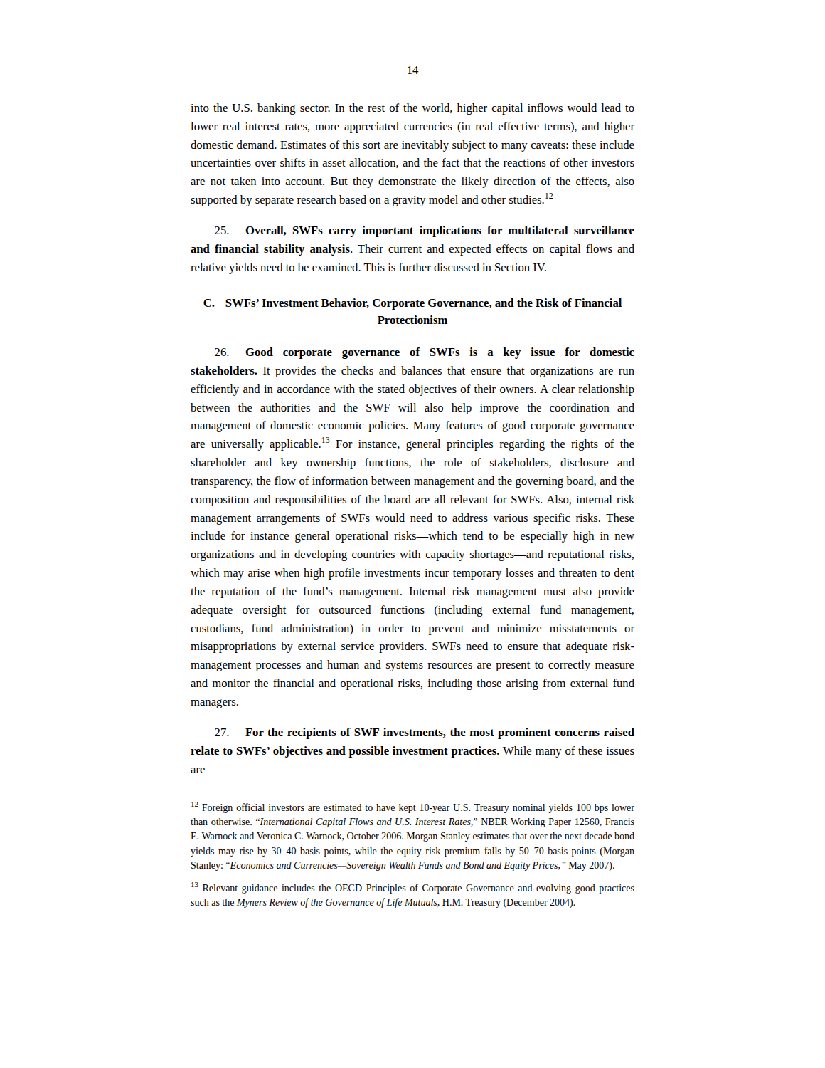14
into the U.S. banking sector. In the rest of the world, higher capital inflows would lead to lower real interest rates, more appreciated currencies (in real effective terms), and higher domestic demand. Estimates of this sort are inevitably subject to many caveats: these include uncertainties over shifts in asset allocation, and the fact that the reactions of other investors are not taken into account. But they demonstrate the likely direction of the effects, also supported by separate research based on a gravity model and other studies.12
25. Overall, SWFs carry important implications for multilateral surveillance and financial stability analysis. Their current and expected effects on capital flows and relative yields need to be examined. This is further discussed in Section IV.
C. SWFs’ Investment Behavior, Corporate Governance, and the Risk of Financial Protectionism
26. Good corporate governance of SWFs is a key issue for domestic stakeholders. It provides the checks and balances that ensure that organizations are run efficiently and in accordance with the stated objectives of their owners. A clear relationship between the authorities and the SWF will also help improve the coordination and management of domestic economic policies. Many features of good corporate governance are universally applicable.13 For instance, general principles regarding the rights of the shareholder and key ownership functions, the role of stakeholders, disclosure and transparency, the flow of information between management and the governing board, and the composition and responsibilities of the board are all relevant for SWFs. Also, internal risk management arrangements of SWFs would need to address various specific risks. These include for instance general operational risks—which tend to be especially high in new organizations and in developing countries with capacity shortages—and reputational risks, which may arise when high profile investments incur temporary losses and threaten to dent the reputation of the fund’s management. Internal risk management must also provide adequate oversight for outsourced functions (including external fund management, custodians, fund administration) in order to prevent and minimize misstatements or misappropriations by external service providers. SWFs need to ensure that adequate risk-management processes and human and systems resources are present to correctly measure and monitor the financial and operational risks, including those arising from external fund managers.
27. For the recipients of SWF investments, the most prominent concerns raised relate to SWFs’ objectives and possible investment practices. While many of these issues are
12 Foreign official investors are estimated to have kept 10-year U.S. Treasury nominal yields 100 bps lower than otherwise. “International Capital Flows and U.S. Interest Rates,” NBER Working Paper 12560, Francis E. Warnock and Veronica C. Warnock, October 2006. Morgan Stanley estimates that over the next decade bond yields may rise by 30–40 basis points, while the equity risk premium falls by 50–70 basis points (Morgan Stanley: “Economics and Currencies—Sovereign Wealth Funds and Bond and Equity Prices,” May 2007).
13 Relevant guidance includes the OECD Principles of Corporate Governance and evolving good practices such as the Myners Review of the Governance of Life Mutuals, H.M. Treasury (December 2004).